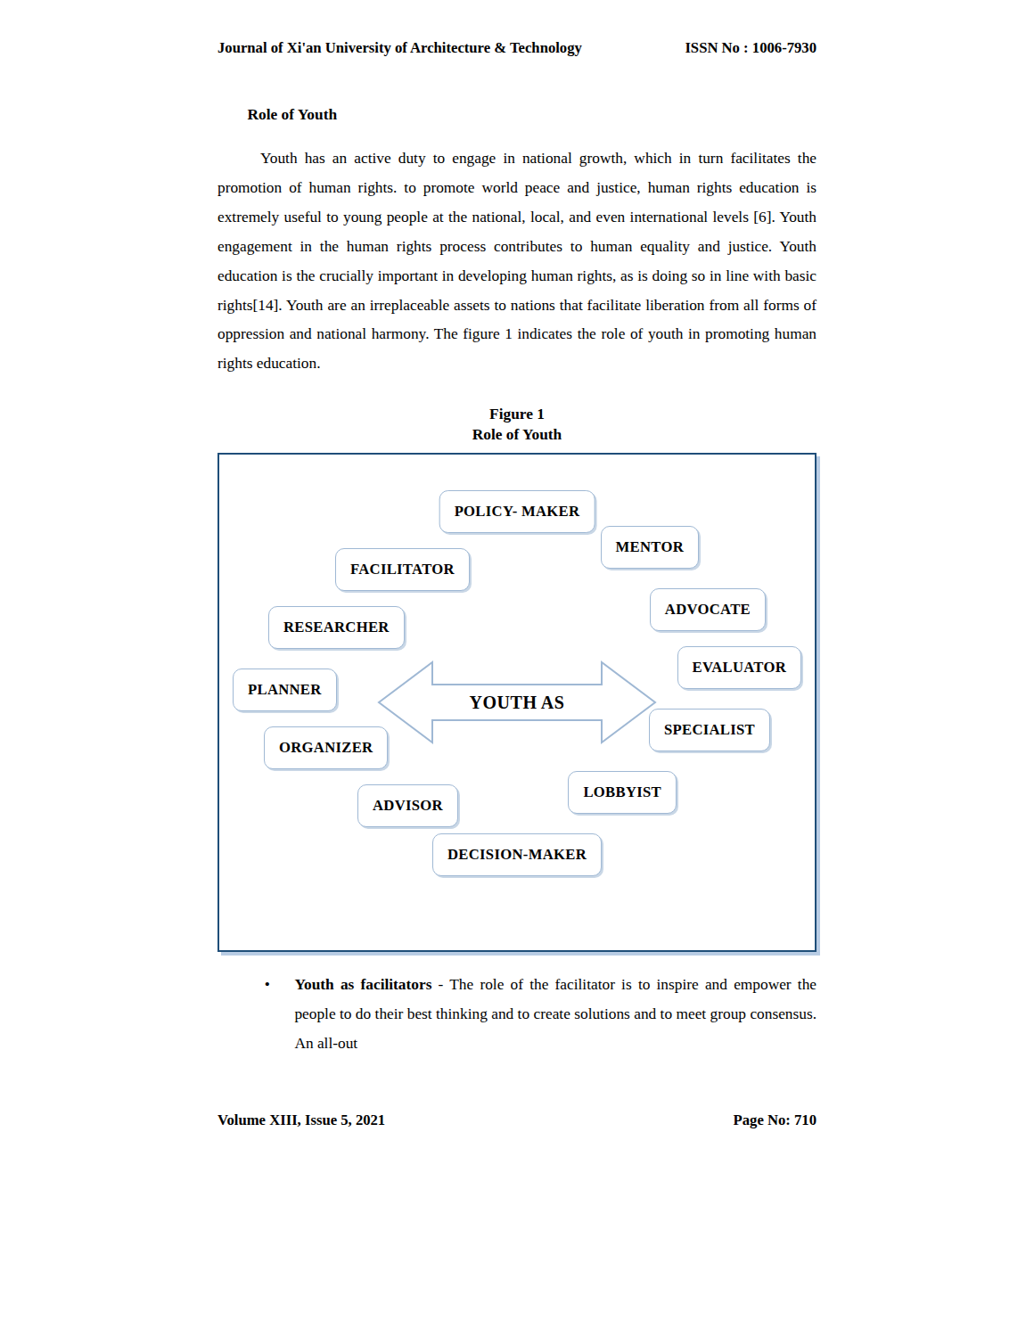Journal of Xi'an University of Architecture & Technology ISSN No : 1006-7930
Role of Youth
Youth has an active duty to engage in national growth, which in turn facilitates the promotion of human rights. to promote world peace and justice, human rights education is extremely useful to young people at the national, local, and even international levels [6]. Youth engagement in the human rights process contributes to human equality and justice. Youth education is the crucially important in developing human rights, as is doing so in line with basic rights[14]. Youth are an irreplaceable assets to nations that facilitate liberation from all forms of oppression and national harmony. The figure 1 indicates the role of youth in promoting human rights education.
Figure 1
Role of Youth
POLICY- MAKER
FACILITATOR
RESEARCHER
PLANNER
ORGANIZER
ADVISOR
MENTOR
ADVOCATE
EVALUATOR
SPECIALIST
LOBBYIST
DECISION-MAKER
YOUTH AS
Youth as facilitators - The role of the facilitator is to inspire and empower the people to do their best thinking and to create solutions and to meet group consensus. An all-out
Volume XIII, Issue 5, 2021 Page No: 710